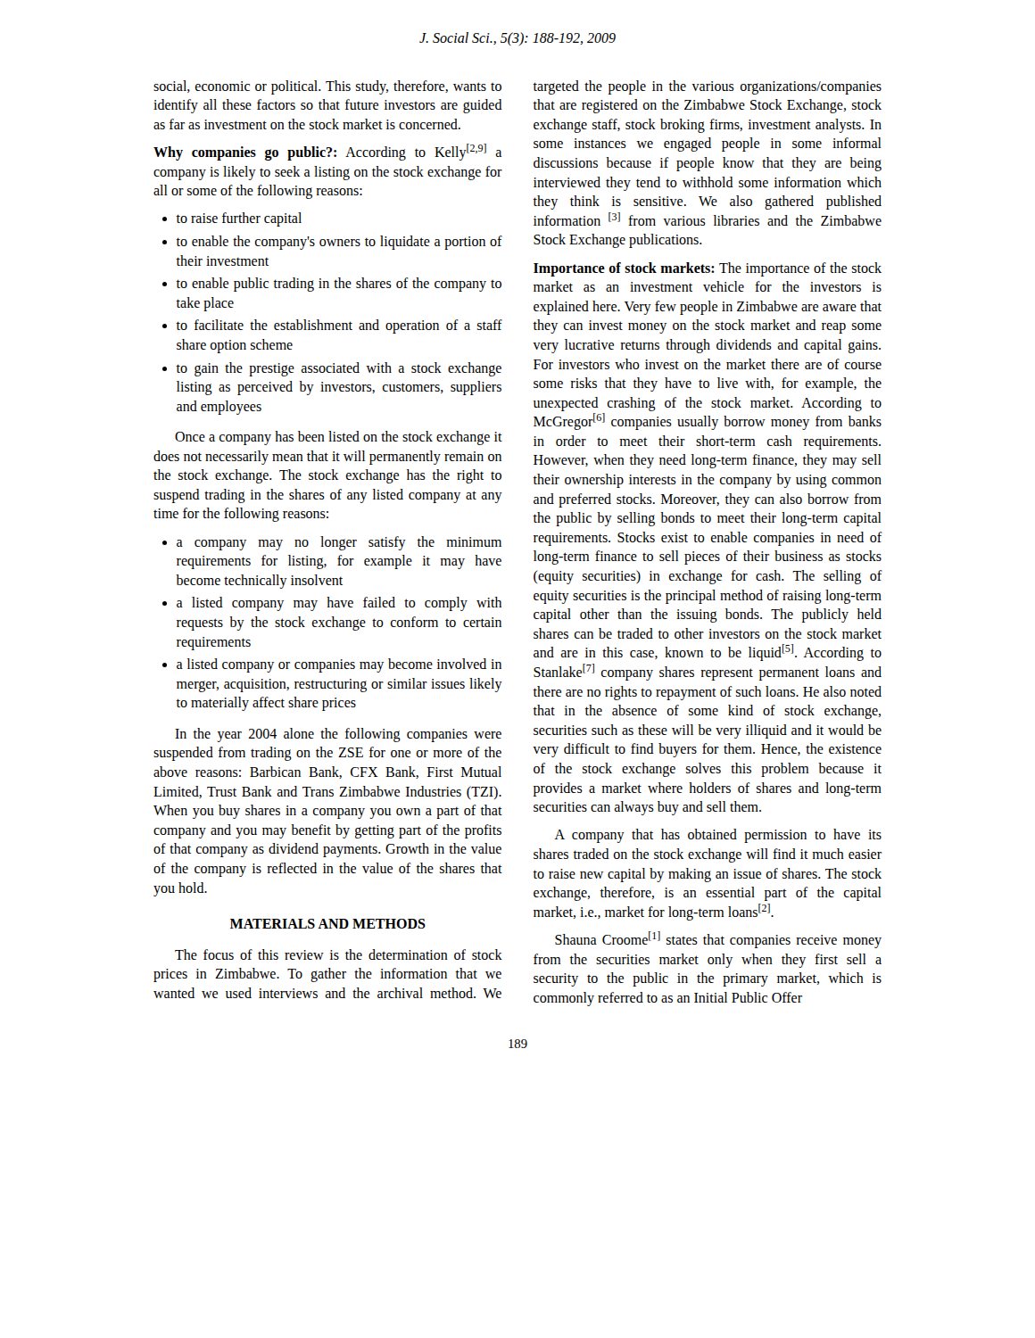J. Social Sci., 5(3): 188-192, 2009
social, economic or political. This study, therefore, wants to identify all these factors so that future investors are guided as far as investment on the stock market is concerned.
Why companies go public?: According to Kelly[2,9] a company is likely to seek a listing on the stock exchange for all or some of the following reasons:
to raise further capital
to enable the company's owners to liquidate a portion of their investment
to enable public trading in the shares of the company to take place
to facilitate the establishment and operation of a staff share option scheme
to gain the prestige associated with a stock exchange listing as perceived by investors, customers, suppliers and employees
Once a company has been listed on the stock exchange it does not necessarily mean that it will permanently remain on the stock exchange. The stock exchange has the right to suspend trading in the shares of any listed company at any time for the following reasons:
a company may no longer satisfy the minimum requirements for listing, for example it may have become technically insolvent
a listed company may have failed to comply with requests by the stock exchange to conform to certain requirements
a listed company or companies may become involved in merger, acquisition, restructuring or similar issues likely to materially affect share prices
In the year 2004 alone the following companies were suspended from trading on the ZSE for one or more of the above reasons: Barbican Bank, CFX Bank, First Mutual Limited, Trust Bank and Trans Zimbabwe Industries (TZI). When you buy shares in a company you own a part of that company and you may benefit by getting part of the profits of that company as dividend payments. Growth in the value of the company is reflected in the value of the shares that you hold.
Materials and Methods
The focus of this review is the determination of stock prices in Zimbabwe. To gather the information that we wanted we used interviews and the archival method. We targeted the people in the various organizations/companies that are registered on the Zimbabwe Stock Exchange, stock exchange staff, stock broking firms, investment analysts. In some instances we engaged people in some informal discussions because if people know that they are being interviewed they tend to withhold some information which they think is sensitive. We also gathered published information [3] from various libraries and the Zimbabwe Stock Exchange publications.
Importance of stock markets: The importance of the stock market as an investment vehicle for the investors is explained here. Very few people in Zimbabwe are aware that they can invest money on the stock market and reap some very lucrative returns through dividends and capital gains. For investors who invest on the market there are of course some risks that they have to live with, for example, the unexpected crashing of the stock market. According to McGregor[6] companies usually borrow money from banks in order to meet their short-term cash requirements. However, when they need long-term finance, they may sell their ownership interests in the company by using common and preferred stocks. Moreover, they can also borrow from the public by selling bonds to meet their long-term capital requirements. Stocks exist to enable companies in need of long-term finance to sell pieces of their business as stocks (equity securities) in exchange for cash. The selling of equity securities is the principal method of raising long-term capital other than the issuing bonds. The publicly held shares can be traded to other investors on the stock market and are in this case, known to be liquid[5]. According to Stanlake[7] company shares represent permanent loans and there are no rights to repayment of such loans. He also noted that in the absence of some kind of stock exchange, securities such as these will be very illiquid and it would be very difficult to find buyers for them. Hence, the existence of the stock exchange solves this problem because it provides a market where holders of shares and long-term securities can always buy and sell them.
A company that has obtained permission to have its shares traded on the stock exchange will find it much easier to raise new capital by making an issue of shares. The stock exchange, therefore, is an essential part of the capital market, i.e., market for long-term loans[2].
Shauna Croome[1] states that companies receive money from the securities market only when they first sell a security to the public in the primary market, which is commonly referred to as an Initial Public Offer
189